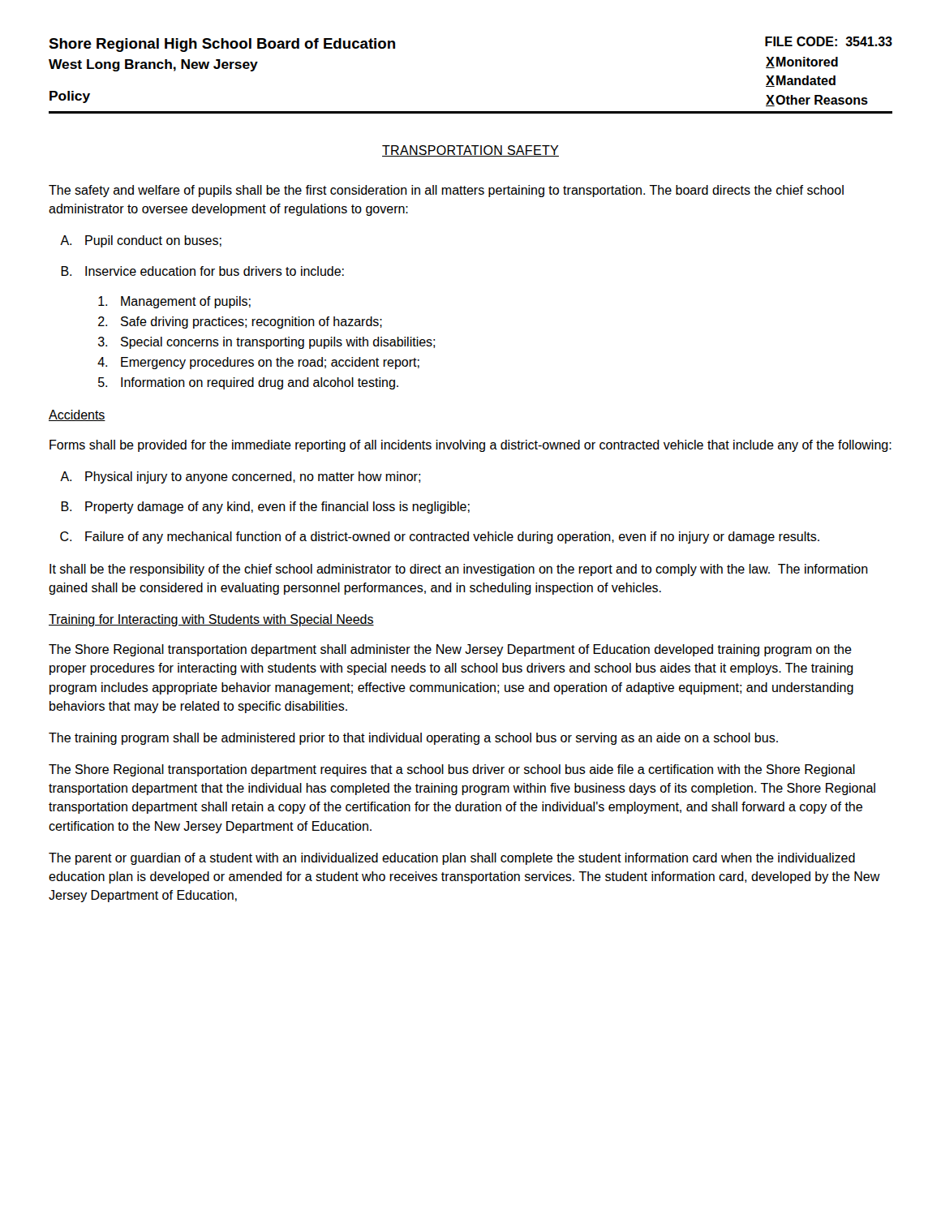Shore Regional High School Board of Education
West Long Branch, New Jersey
Policy
| FILE CODE: 3541.33 |
| X | Monitored |
| X | Mandated |
| X | Other Reasons |
TRANSPORTATION SAFETY
The safety and welfare of pupils shall be the first consideration in all matters pertaining to transportation. The board directs the chief school administrator to oversee development of regulations to govern:
Pupil conduct on buses;
Inservice education for bus drivers to include:
Management of pupils;
Safe driving practices; recognition of hazards;
Special concerns in transporting pupils with disabilities;
Emergency procedures on the road; accident report;
Information on required drug and alcohol testing.
Accidents
Forms shall be provided for the immediate reporting of all incidents involving a district-owned or contracted vehicle that include any of the following:
Physical injury to anyone concerned, no matter how minor;
Property damage of any kind, even if the financial loss is negligible;
Failure of any mechanical function of a district-owned or contracted vehicle during operation, even if no injury or damage results.
It shall be the responsibility of the chief school administrator to direct an investigation on the report and to comply with the law. The information gained shall be considered in evaluating personnel performances, and in scheduling inspection of vehicles.
Training for Interacting with Students with Special Needs
The Shore Regional transportation department shall administer the New Jersey Department of Education developed training program on the proper procedures for interacting with students with special needs to all school bus drivers and school bus aides that it employs. The training program includes appropriate behavior management; effective communication; use and operation of adaptive equipment; and understanding behaviors that may be related to specific disabilities.
The training program shall be administered prior to that individual operating a school bus or serving as an aide on a school bus.
The Shore Regional transportation department requires that a school bus driver or school bus aide file a certification with the Shore Regional transportation department that the individual has completed the training program within five business days of its completion. The Shore Regional transportation department shall retain a copy of the certification for the duration of the individual's employment, and shall forward a copy of the certification to the New Jersey Department of Education.
The parent or guardian of a student with an individualized education plan shall complete the student information card when the individualized education plan is developed or amended for a student who receives transportation services. The student information card, developed by the New Jersey Department of Education,